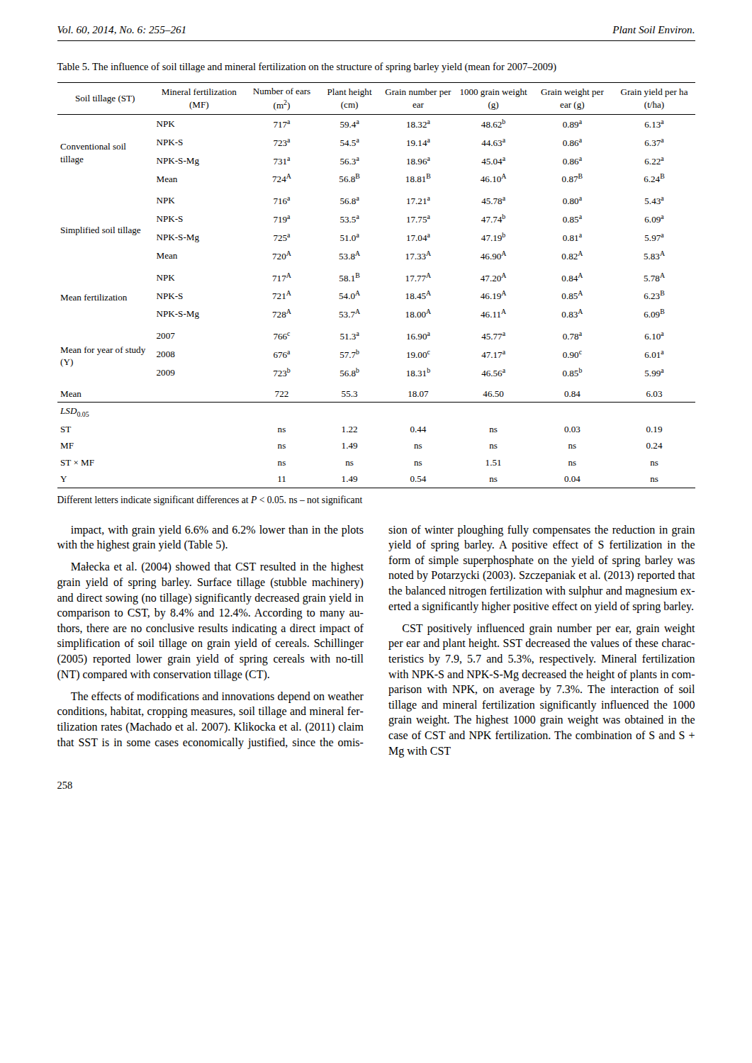Vol. 60, 2014, No. 6: 255–261 Plant Soil Environ.
Table 5. The influence of soil tillage and mineral fertilization on the structure of spring barley yield (mean for 2007–2009)
| Soil tillage (ST) | Mineral fertilization (MF) | Number of ears (m 2 ) | Plant height (cm) | Grain number per ear | 1000 grain weight (g) | Grain weight per ear (g) | Grain yield per ha (t/ha) |
| --- | --- | --- | --- | --- | --- | --- | --- |
| Conventional soil tillage | NPK | 717 a | 59.4 a | 18.32 a | 48.62 b | 0.89 a | 6.13 a |
| NPK-S | 723 a | 54.5 a | 19.14 a | 44.63 a | 0.86 a | 6.37 a |
| NPK-S-Mg | 731 a | 56.3 a | 18.96 a | 45.04 a | 0.86 a | 6.22 a |
| Mean | 724 A | 56.8 B | 18.81 B | 46.10 A | 0.87 B | 6.24 B |
| Simplified soil tillage | NPK | 716 a | 56.8 a | 17.21 a | 45.78 a | 0.80 a | 5.43 a |
| NPK-S | 719 a | 53.5 a | 17.75 a | 47.74 b | 0.85 a | 6.09 a |
| NPK-S-Mg | 725 a | 51.0 a | 17.04 a | 47.19 b | 0.81 a | 5.97 a |
| Mean | 720 A | 53.8 A | 17.33 A | 46.90 A | 0.82 A | 5.83 A |
| Mean fertilization | NPK | 717 A | 58.1 B | 17.77 A | 47.20 A | 0.84 A | 5.78 A |
| NPK-S | 721 A | 54.0 A | 18.45 A | 46.19 A | 0.85 A | 6.23 B |
| NPK-S-Mg | 728 A | 53.7 A | 18.00 A | 46.11 A | 0.83 A | 6.09 B |
| Mean for year of study (Y) | 2007 | 766 c | 51.3 a | 16.90 a | 45.77 a | 0.78 a | 6.10 a |
| 2008 | 676 a | 57.7 b | 19.00 c | 47.17 a | 0.90 c | 6.01 a |
| 2009 | 723 b | 56.8 b | 18.31 b | 46.56 a | 0.85 b | 5.99 a |
| Mean | | 722 | 55.3 | 18.07 | 46.50 | 0.84 | 6.03 |
| LSD 0.05 | | | | | | | |
| ST | | ns | 1.22 | 0.44 | ns | 0.03 | 0.19 |
| MF | | ns | 1.49 | ns | ns | ns | 0.24 |
| ST × MF | | ns | ns | ns | 1.51 | ns | ns |
| Y | | 11 | 1.49 | 0.54 | ns | 0.04 | ns |
Different letters indicate significant differences at P < 0.05. ns – not significant
impact, with grain yield 6.6% and 6.2% lower than in the plots with the highest grain yield (Table 5).
Małecka et al. (2004) showed that CST resulted in the highest grain yield of spring barley. Surface tillage (stubble machinery) and direct sowing (no tillage) significantly decreased grain yield in comparison to CST, by 8.4% and 12.4%. According to many authors, there are no conclusive results indicating a direct impact of simplification of soil tillage on grain yield of cereals. Schillinger (2005) reported lower grain yield of spring cereals with no-till (NT) compared with conservation tillage (CT).
The effects of modifications and innovations depend on weather conditions, habitat, cropping measures, soil tillage and mineral fertilization rates (Machado et al. 2007). Klikocka et al. (2011) claim that SST is in some cases economically justified, since the omission of winter ploughing fully compensates the reduction in grain yield of spring barley. A positive effect of S fertilization in the form of simple superphosphate on the yield of spring barley was noted by Potarzycki (2003). Szczepaniak et al. (2013) reported that the balanced nitrogen fertilization with sulphur and magnesium exerted a significantly higher positive effect on yield of spring barley.
CST positively influenced grain number per ear, grain weight per ear and plant height. SST decreased the values of these characteristics by 7.9, 5.7 and 5.3%, respectively. Mineral fertilization with NPK-S and NPK-S-Mg decreased the height of plants in comparison with NPK, on average by 7.3%. The interaction of soil tillage and mineral fertilization significantly influenced the 1000 grain weight. The highest 1000 grain weight was obtained in the case of CST and NPK fertilization. The combination of S and S + Mg with CST
258